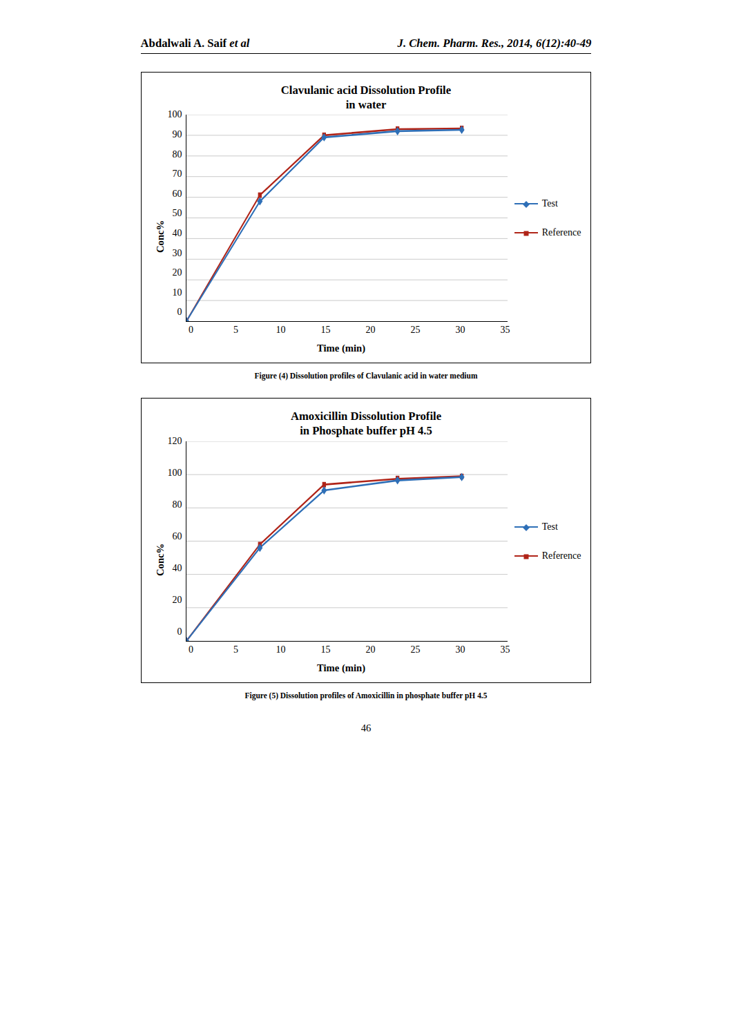Abdalwali A. Saif et al
J. Chem. Pharm. Res., 2014, 6(12):40-49
Clavulanic acid Dissolution Profile
in water
Conc%
10090807060 50403020100
Test
Reference
05101520253035
Time (min)
Figure (4) Dissolution profiles of Clavulanic acid in water medium
Amoxicillin Dissolution Profile
in Phosphate buffer pH 4.5
Conc%
120100806040200
Test
Reference
05101520253035
Time (min)
Figure (5) Dissolution profiles of Amoxicillin in phosphate buffer pH 4.5
46